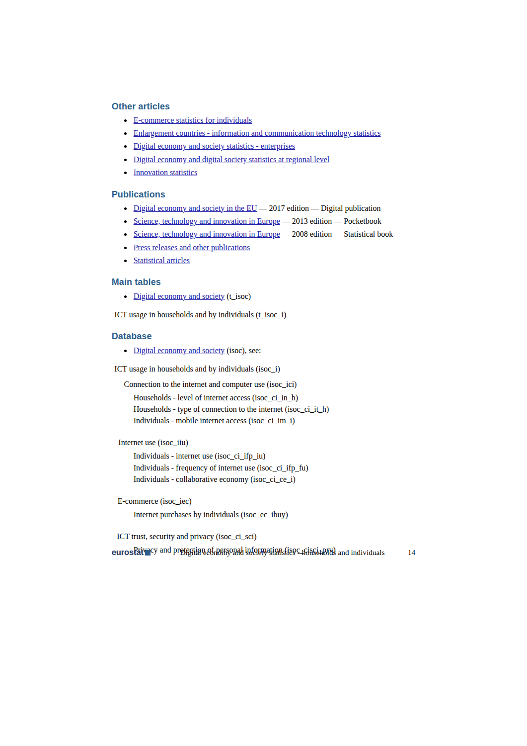Other articles
E-commerce statistics for individuals
Enlargement countries - information and communication technology statistics
Digital economy and society statistics - enterprises
Digital economy and digital society statistics at regional level
Innovation statistics
Publications
Digital economy and society in the EU — 2017 edition — Digital publication
Science, technology and innovation in Europe — 2013 edition — Pocketbook
Science, technology and innovation in Europe — 2008 edition — Statistical book
Press releases and other publications
Statistical articles
Main tables
Digital economy and society (t_isoc)
ICT usage in households and by individuals (t_isoc_i)
Database
Digital economy and society (isoc), see:
ICT usage in households and by individuals (isoc_i)
Connection to the internet and computer use (isoc_ici)
Households - level of internet access (isoc_ci_in_h)
Households - type of connection to the internet (isoc_ci_it_h)
Individuals - mobile internet access (isoc_ci_im_i)
Internet use (isoc_iiu)
Individuals - internet use (isoc_ci_ifp_iu)
Individuals - frequency of internet use (isoc_ci_ifp_fu)
Individuals - collaborative economy (isoc_ci_ce_i)
E-commerce (isoc_iec)
Internet purchases by individuals (isoc_ec_ibuy)
ICT trust, security and privacy (isoc_ci_sci)
Privacy and protection of personal information (isoc_cisci_prv)
eurostat Digital economy and society statistics - households and individuals 14